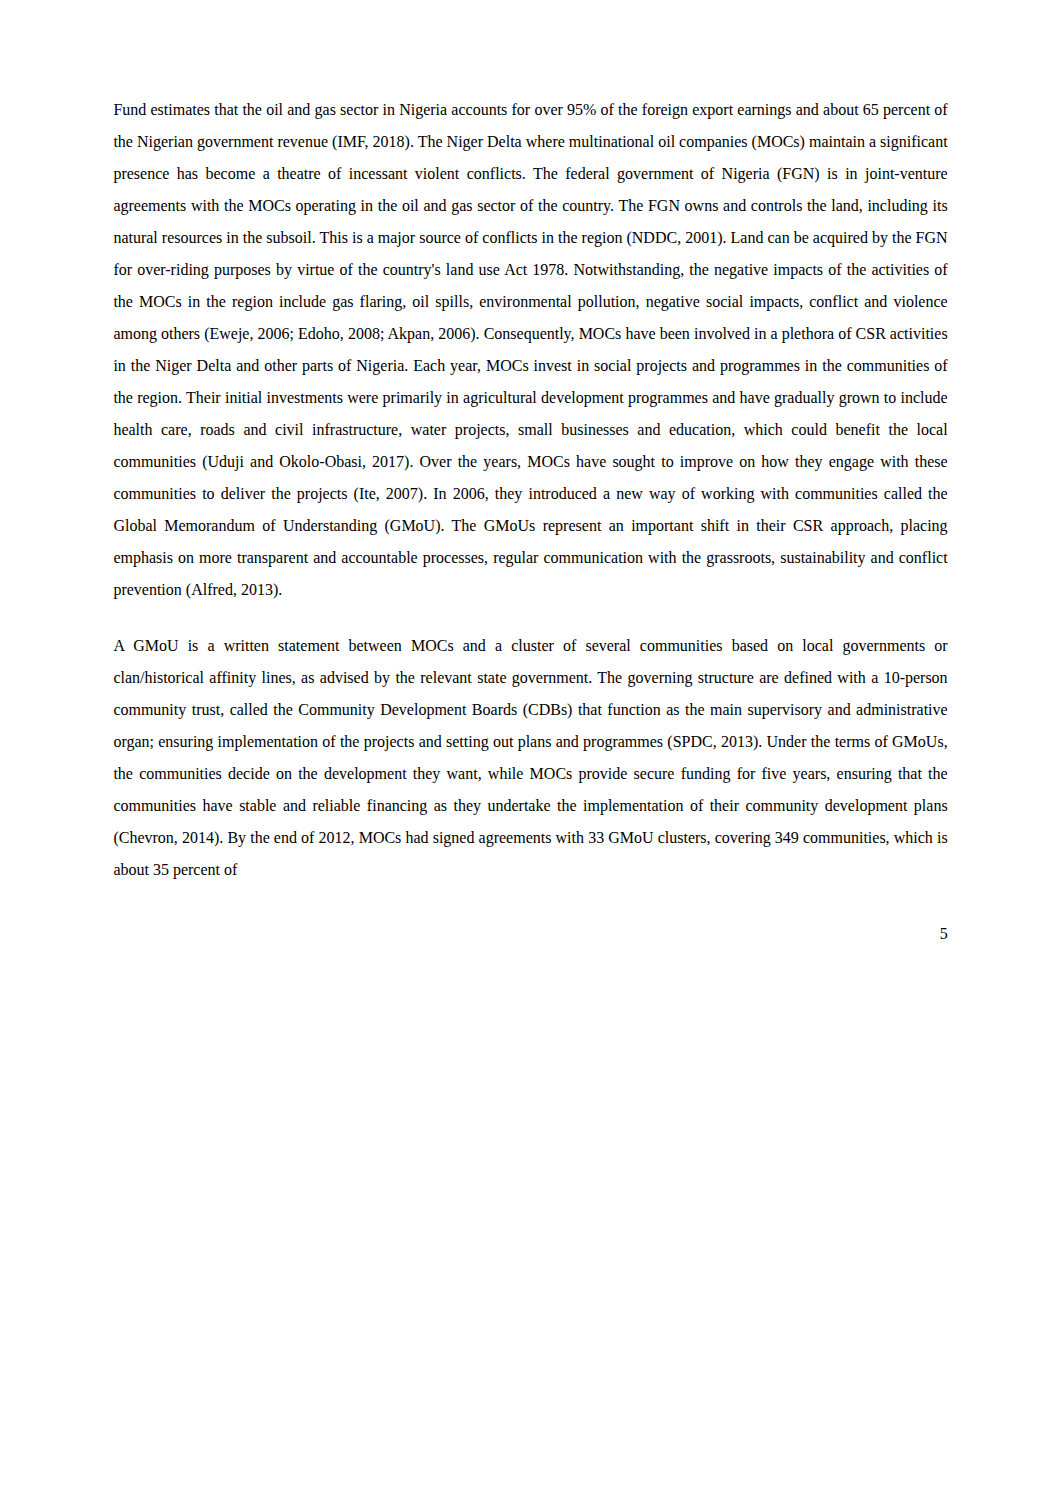Fund estimates that the oil and gas sector in Nigeria accounts for over 95% of the foreign export earnings and about 65 percent of the Nigerian government revenue (IMF, 2018). The Niger Delta where multinational oil companies (MOCs) maintain a significant presence has become a theatre of incessant violent conflicts. The federal government of Nigeria (FGN) is in joint-venture agreements with the MOCs operating in the oil and gas sector of the country. The FGN owns and controls the land, including its natural resources in the subsoil. This is a major source of conflicts in the region (NDDC, 2001). Land can be acquired by the FGN for over-riding purposes by virtue of the country's land use Act 1978. Notwithstanding, the negative impacts of the activities of the MOCs in the region include gas flaring, oil spills, environmental pollution, negative social impacts, conflict and violence among others (Eweje, 2006; Edoho, 2008; Akpan, 2006). Consequently, MOCs have been involved in a plethora of CSR activities in the Niger Delta and other parts of Nigeria. Each year, MOCs invest in social projects and programmes in the communities of the region. Their initial investments were primarily in agricultural development programmes and have gradually grown to include health care, roads and civil infrastructure, water projects, small businesses and education, which could benefit the local communities (Uduji and Okolo-Obasi, 2017). Over the years, MOCs have sought to improve on how they engage with these communities to deliver the projects (Ite, 2007). In 2006, they introduced a new way of working with communities called the Global Memorandum of Understanding (GMoU). The GMoUs represent an important shift in their CSR approach, placing emphasis on more transparent and accountable processes, regular communication with the grassroots, sustainability and conflict prevention (Alfred, 2013).
A GMoU is a written statement between MOCs and a cluster of several communities based on local governments or clan/historical affinity lines, as advised by the relevant state government. The governing structure are defined with a 10-person community trust, called the Community Development Boards (CDBs) that function as the main supervisory and administrative organ; ensuring implementation of the projects and setting out plans and programmes (SPDC, 2013). Under the terms of GMoUs, the communities decide on the development they want, while MOCs provide secure funding for five years, ensuring that the communities have stable and reliable financing as they undertake the implementation of their community development plans (Chevron, 2014). By the end of 2012, MOCs had signed agreements with 33 GMoU clusters, covering 349 communities, which is about 35 percent of
5